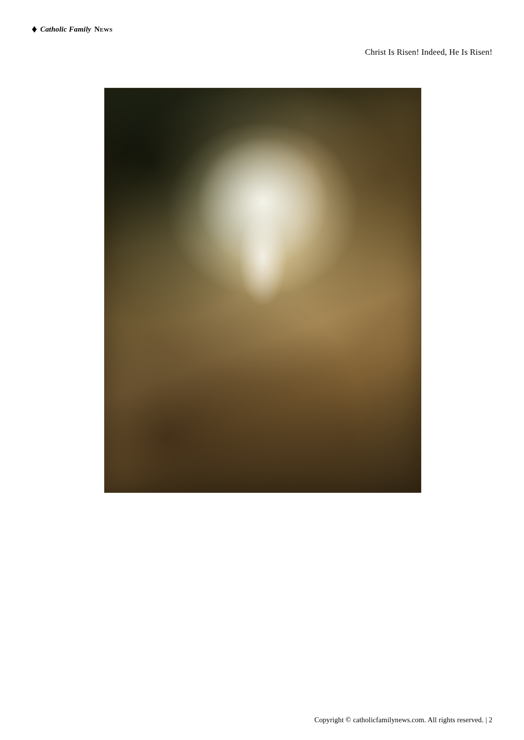♦ Catholic Family News
Christ Is Risen! Indeed, He Is Risen!
The Resurrection of Christ — oil painting depicting the risen Christ rising in glory above startled Roman guards.
Copyright © catholicfamilynews.com. All rights reserved. | 2